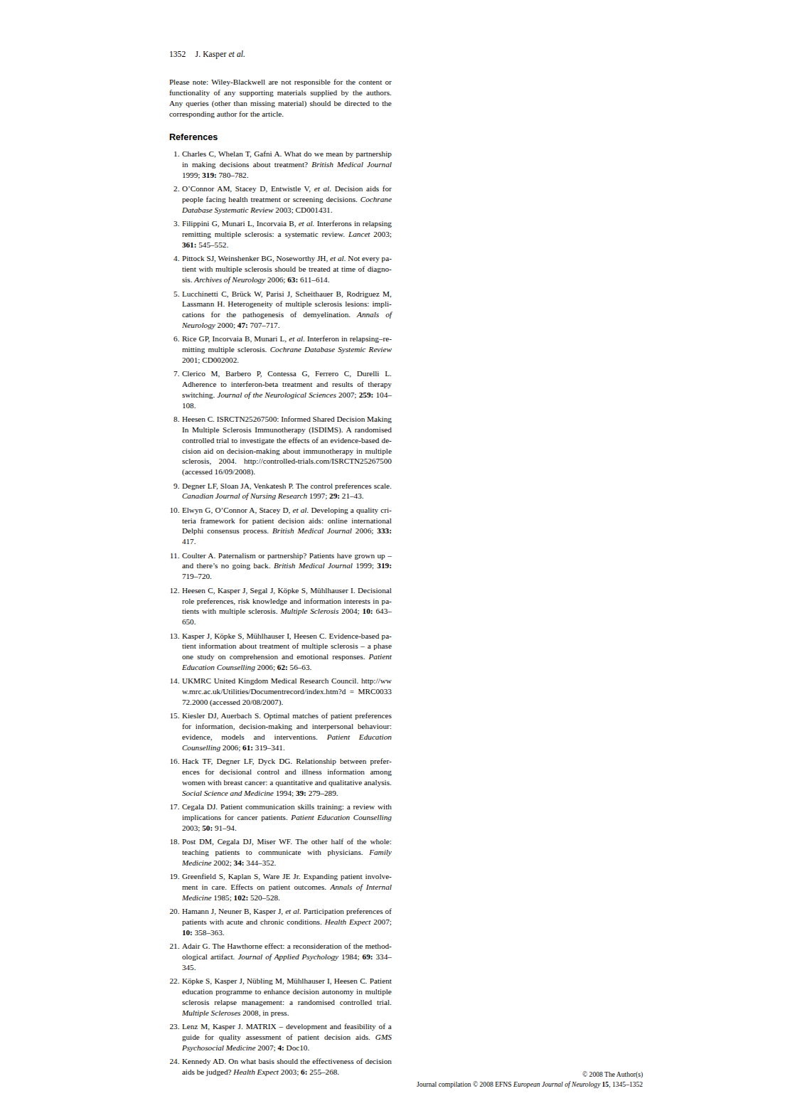1352 J. Kasper et al.
Please note: Wiley-Blackwell are not responsible for the content or functionality of any supporting materials supplied by the authors. Any queries (other than missing material) should be directed to the corresponding author for the article.
References
Charles C, Whelan T, Gafni A. What do we mean by partnership in making decisions about treatment? British Medical Journal 1999; 319: 780–782.
O’Connor AM, Stacey D, Entwistle V, et al. Decision aids for people facing health treatment or screening decisions. Cochrane Database Systematic Review 2003; CD001431.
Filippini G, Munari L, Incorvaia B, et al. Interferons in relapsing remitting multiple sclerosis: a systematic review. Lancet 2003; 361: 545–552.
Pittock SJ, Weinshenker BG, Noseworthy JH, et al. Not every patient with multiple sclerosis should be treated at time of diagnosis. Archives of Neurology 2006; 63: 611–614.
Lucchinetti C, Brück W, Parisi J, Scheithauer B, Rodriguez M, Lassmann H. Heterogeneity of multiple sclerosis lesions: implications for the pathogenesis of demyelination. Annals of Neurology 2000; 47: 707–717.
Rice GP, Incorvaia B, Munari L, et al. Interferon in relapsing–remitting multiple sclerosis. Cochrane Database Systemic Review 2001; CD002002.
Clerico M, Barbero P, Contessa G, Ferrero C, Durelli L. Adherence to interferon-beta treatment and results of therapy switching. Journal of the Neurological Sciences 2007; 259: 104–108.
Heesen C. ISRCTN25267500: Informed Shared Decision Making In Multiple Sclerosis Immunotherapy (ISDIMS). A randomised controlled trial to investigate the effects of an evidence-based decision aid on decision-making about immunotherapy in multiple sclerosis, 2004. http://controlled-trials.com/ISRCTN25267500 (accessed 16/09/2008).
Degner LF, Sloan JA, Venkatesh P. The control preferences scale. Canadian Journal of Nursing Research 1997; 29: 21–43.
Elwyn G, O’Connor A, Stacey D, et al. Developing a quality criteria framework for patient decision aids: online international Delphi consensus process. British Medical Journal 2006; 333: 417.
Coulter A. Paternalism or partnership? Patients have grown up – and there’s no going back. British Medical Journal 1999; 319: 719–720.
Heesen C, Kasper J, Segal J, Köpke S, Mühlhauser I. Decisional role preferences, risk knowledge and information interests in patients with multiple sclerosis. Multiple Sclerosis 2004; 10: 643–650.
Kasper J, Köpke S, Mühlhauser I, Heesen C. Evidence-based patient information about treatment of multiple sclerosis – a phase one study on comprehension and emotional responses. Patient Education Counselling 2006; 62: 56–63.
UKMRC United Kingdom Medical Research Council. http://www.mrc.ac.uk/Utilities/Documentrecord/index.htm?d = MRC003372.2000 (accessed 20/08/2007).
Kiesler DJ, Auerbach S. Optimal matches of patient preferences for information, decision-making and interpersonal behaviour: evidence, models and interventions. Patient Education Counselling 2006; 61: 319–341.
Hack TF, Degner LF, Dyck DG. Relationship between preferences for decisional control and illness information among women with breast cancer: a quantitative and qualitative analysis. Social Science and Medicine 1994; 39: 279–289.
Cegala DJ. Patient communication skills training: a review with implications for cancer patients. Patient Education Counselling 2003; 50: 91–94.
Post DM, Cegala DJ, Miser WF. The other half of the whole: teaching patients to communicate with physicians. Family Medicine 2002; 34: 344–352.
Greenfield S, Kaplan S, Ware JE Jr. Expanding patient involvement in care. Effects on patient outcomes. Annals of Internal Medicine 1985; 102: 520–528.
Hamann J, Neuner B, Kasper J, et al. Participation preferences of patients with acute and chronic conditions. Health Expect 2007; 10: 358–363.
Adair G. The Hawthorne effect: a reconsideration of the methodological artifact. Journal of Applied Psychology 1984; 69: 334–345.
Köpke S, Kasper J, Nübling M, Mühlhauser I, Heesen C. Patient education programme to enhance decision autonomy in multiple sclerosis relapse management: a randomised controlled trial. Multiple Scleroses 2008, in press.
Lenz M, Kasper J. MATRIX – development and feasibility of a guide for quality assessment of patient decision aids. GMS Psychosocial Medicine 2007; 4: Doc10.
Kennedy AD. On what basis should the effectiveness of decision aids be judged? Health Expect 2003; 6: 255–268.
© 2008 The Author(s)
Journal compilation © 2008 EFNS European Journal of Neurology 15, 1345–1352